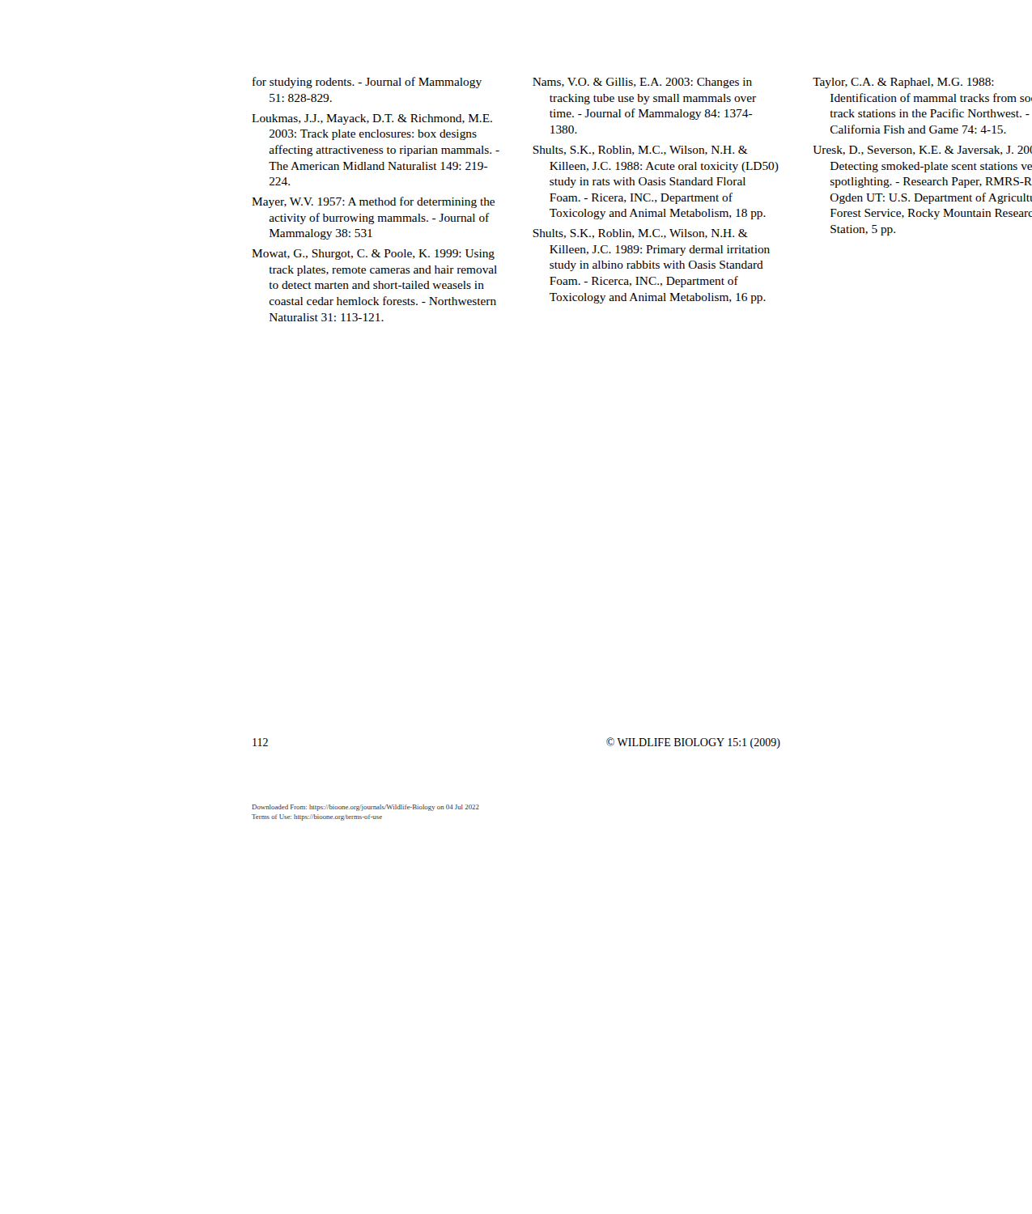for studying rodents. - Journal of Mammalogy 51: 828-829.
Loukmas, J.J., Mayack, D.T. & Richmond, M.E. 2003: Track plate enclosures: box designs affecting attractiveness to riparian mammals. - The American Midland Naturalist 149: 219-224.
Mayer, W.V. 1957: A method for determining the activity of burrowing mammals. - Journal of Mammalogy 38: 531
Mowat, G., Shurgot, C. & Poole, K. 1999: Using track plates, remote cameras and hair removal to detect marten and short-tailed weasels in coastal cedar hemlock forests. - Northwestern Naturalist 31: 113-121.
Nams, V.O. & Gillis, E.A. 2003: Changes in tracking tube use by small mammals over time. - Journal of Mammalogy 84: 1374-1380.
Shults, S.K., Roblin, M.C., Wilson, N.H. & Killeen, J.C. 1988: Acute oral toxicity (LD50) study in rats with Oasis Standard Floral Foam. - Ricera, INC., Department of Toxicology and Animal Metabolism, 18 pp.
Shults, S.K., Roblin, M.C., Wilson, N.H. & Killeen, J.C. 1989: Primary dermal irritation study in albino rabbits with Oasis Standard Foam. - Ricerca, INC., Department of Toxicology and Animal Metabolism, 16 pp.
Taylor, C.A. & Raphael, M.G. 1988: Identification of mammal tracks from sooted track stations in the Pacific Northwest. - California Fish and Game 74: 4-15.
Uresk, D., Severson, K.E. & Javersak, J. 2003: Detecting smoked-plate scent stations versus spotlighting. - Research Paper, RMRS-RP-39, Ogden UT: U.S. Department of Agriculture, Forest Service, Rocky Mountain Research Station, 5 pp.
112 © WILDLIFE BIOLOGY 15:1 (2009)
Downloaded From: https://bioone.org/journals/Wildlife-Biology on 04 Jul 2022
Terms of Use: https://bioone.org/terms-of-use